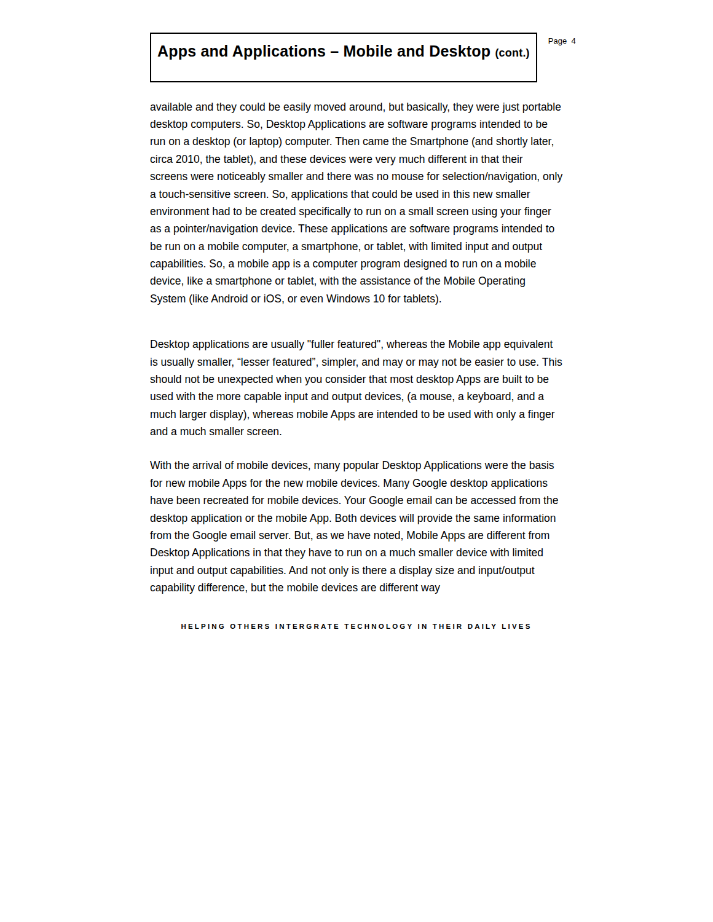Apps and Applications – Mobile and Desktop (cont.)
Page 4
available and they could be easily moved around, but basically, they were just portable desktop computers. So, Desktop Applications are software programs intended to be run on a desktop (or laptop) computer. Then came the Smartphone (and shortly later, circa 2010, the tablet), and these devices were very much different in that their screens were noticeably smaller and there was no mouse for selection/navigation, only a touch-sensitive screen. So, applications that could be used in this new smaller environment had to be created specifically to run on a small screen using your finger as a pointer/navigation device. These applications are software programs intended to be run on a mobile computer, a smartphone, or tablet, with limited input and output capabilities. So, a mobile app is a computer program designed to run on a mobile device, like a smartphone or tablet, with the assistance of the Mobile Operating System (like Android or iOS, or even Windows 10 for tablets).
Desktop applications are usually "fuller featured", whereas the Mobile app equivalent is usually smaller, “lesser featured”, simpler, and may or may not be easier to use. This should not be unexpected when you consider that most desktop Apps are built to be used with the more capable input and output devices, (a mouse, a keyboard, and a much larger display), whereas mobile Apps are intended to be used with only a finger and a much smaller screen.
With the arrival of mobile devices, many popular Desktop Applications were the basis for new mobile Apps for the new mobile devices. Many Google desktop applications have been recreated for mobile devices. Your Google email can be accessed from the desktop application or the mobile App. Both devices will provide the same information from the Google email server. But, as we have noted, Mobile Apps are different from Desktop Applications in that they have to run on a much smaller device with limited input and output capabilities. And not only is there a display size and input/output capability difference, but the mobile devices are different way
HELPING OTHERS INTERGRATE TECHNOLOGY IN THEIR DAILY LIVES